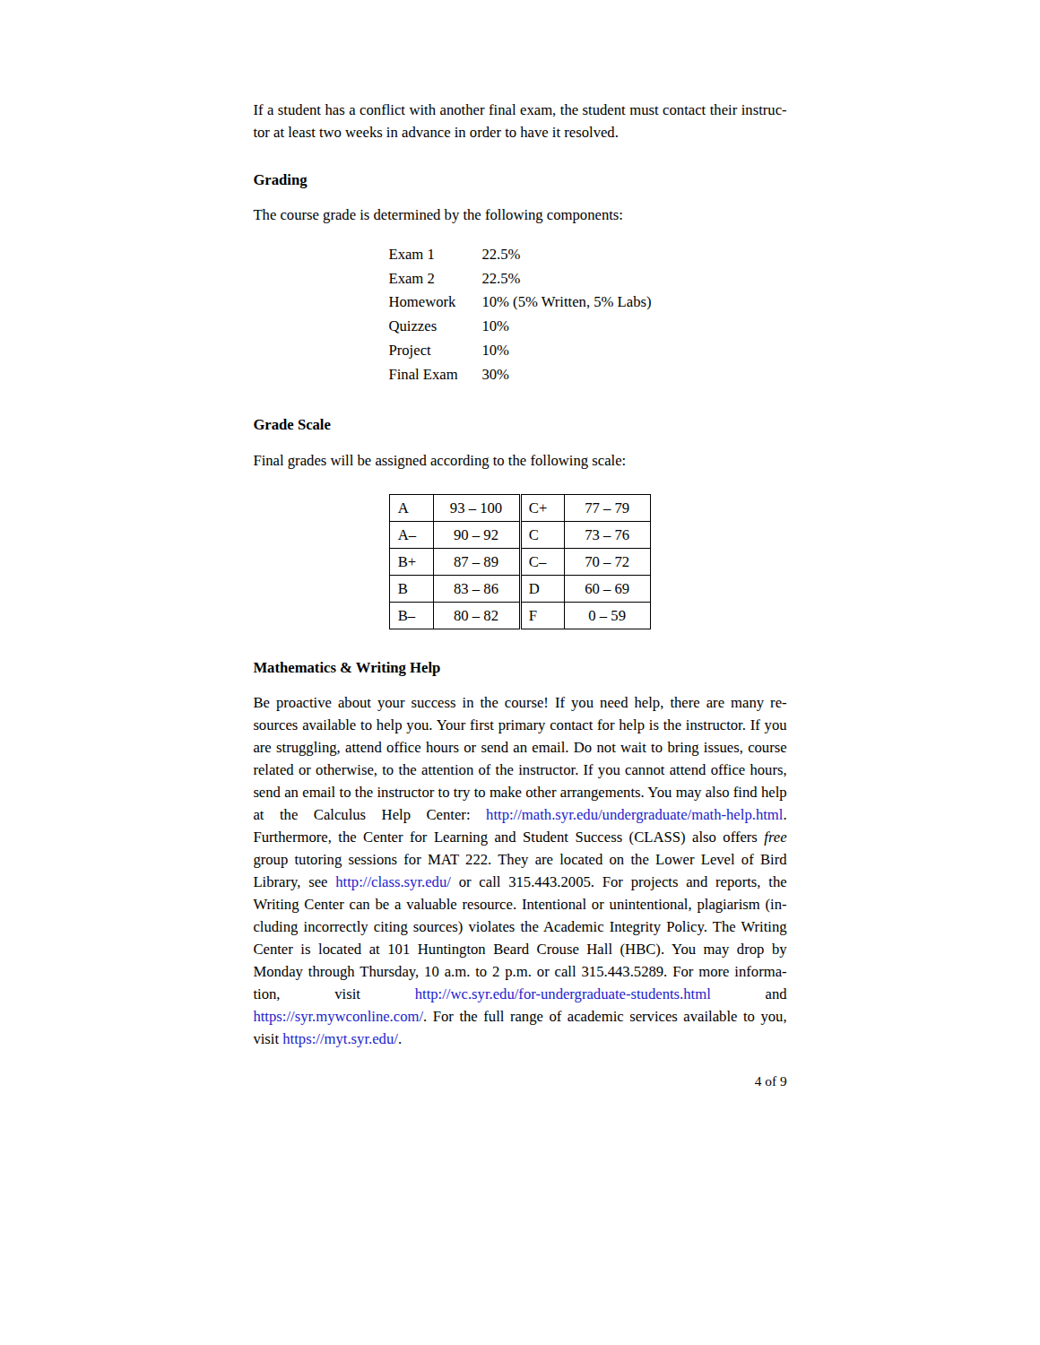If a student has a conflict with another final exam, the student must contact their instructor at least two weeks in advance in order to have it resolved.
Grading
The course grade is determined by the following components:
| Exam 1 | 22.5% |
| Exam 2 | 22.5% |
| Homework | 10% (5% Written, 5% Labs) |
| Quizzes | 10% |
| Project | 10% |
| Final Exam | 30% |
Grade Scale
Final grades will be assigned according to the following scale:
| A | 93 – 100 | C+ | 77 – 79 |
| A– | 90 – 92 | C | 73 – 76 |
| B+ | 87 – 89 | C– | 70 – 72 |
| B | 83 – 86 | D | 60 – 69 |
| B– | 80 – 82 | F | 0 – 59 |
Mathematics & Writing Help
Be proactive about your success in the course! If you need help, there are many resources available to help you. Your first primary contact for help is the instructor. If you are struggling, attend office hours or send an email. Do not wait to bring issues, course related or otherwise, to the attention of the instructor. If you cannot attend office hours, send an email to the instructor to try to make other arrangements. You may also find help at the Calculus Help Center: http://math.syr.edu/undergraduate/math-help.html. Furthermore, the Center for Learning and Student Success (CLASS) also offers free group tutoring sessions for MAT 222. They are located on the Lower Level of Bird Library, see http://class.syr.edu/ or call 315.443.2005. For projects and reports, the Writing Center can be a valuable resource. Intentional or unintentional, plagiarism (including incorrectly citing sources) violates the Academic Integrity Policy. The Writing Center is located at 101 Huntington Beard Crouse Hall (HBC). You may drop by Monday through Thursday, 10 a.m. to 2 p.m. or call 315.443.5289. For more information, visit http://wc.syr.edu/for-undergraduate-students.html and https://syr.mywconline.com/. For the full range of academic services available to you, visit https://myt.syr.edu/.
4 of 9